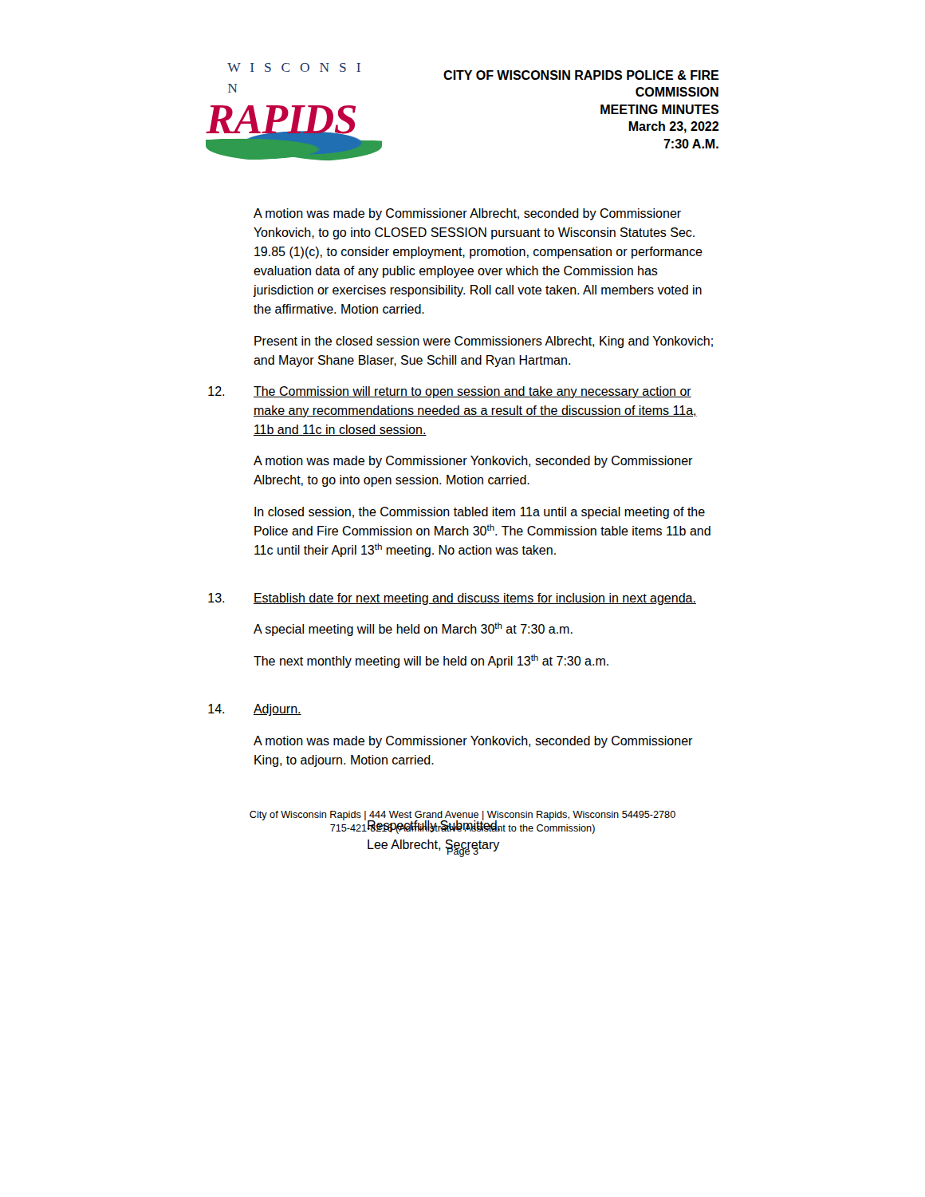W I S C O N S I N
RAPIDS
CITY OF WISCONSIN RAPIDS POLICE & FIRE COMMISSION
MEETING MINUTES
March 23, 2022
7:30 A.M.
A motion was made by Commissioner Albrecht, seconded by Commissioner Yonkovich, to go into CLOSED SESSION pursuant to Wisconsin Statutes Sec. 19.85 (1)(c), to consider employment, promotion, compensation or performance evaluation data of any public employee over which the Commission has jurisdiction or exercises responsibility. Roll call vote taken. All members voted in the affirmative. Motion carried.
Present in the closed session were Commissioners Albrecht, King and Yonkovich; and Mayor Shane Blaser, Sue Schill and Ryan Hartman.
12.
The Commission will return to open session and take any necessary action or make any recommendations needed as a result of the discussion of items 11a, 11b and 11c in closed session.
A motion was made by Commissioner Yonkovich, seconded by Commissioner Albrecht, to go into open session. Motion carried.
In closed session, the Commission tabled item 11a until a special meeting of the Police and Fire Commission on March 30th. The Commission table items 11b and 11c until their April 13th meeting. No action was taken.
13.
Establish date for next meeting and discuss items for inclusion in next agenda.
A special meeting will be held on March 30th at 7:30 a.m.
The next monthly meeting will be held on April 13th at 7:30 a.m.
14.
Adjourn.
A motion was made by Commissioner Yonkovich, seconded by Commissioner King, to adjourn. Motion carried.
Respectfully Submitted,
Lee Albrecht, Secretary
City of Wisconsin Rapids | 444 West Grand Avenue | Wisconsin Rapids, Wisconsin 54495-2780
715-421-8216 (Administrative Assistant to the Commission)
Page 3